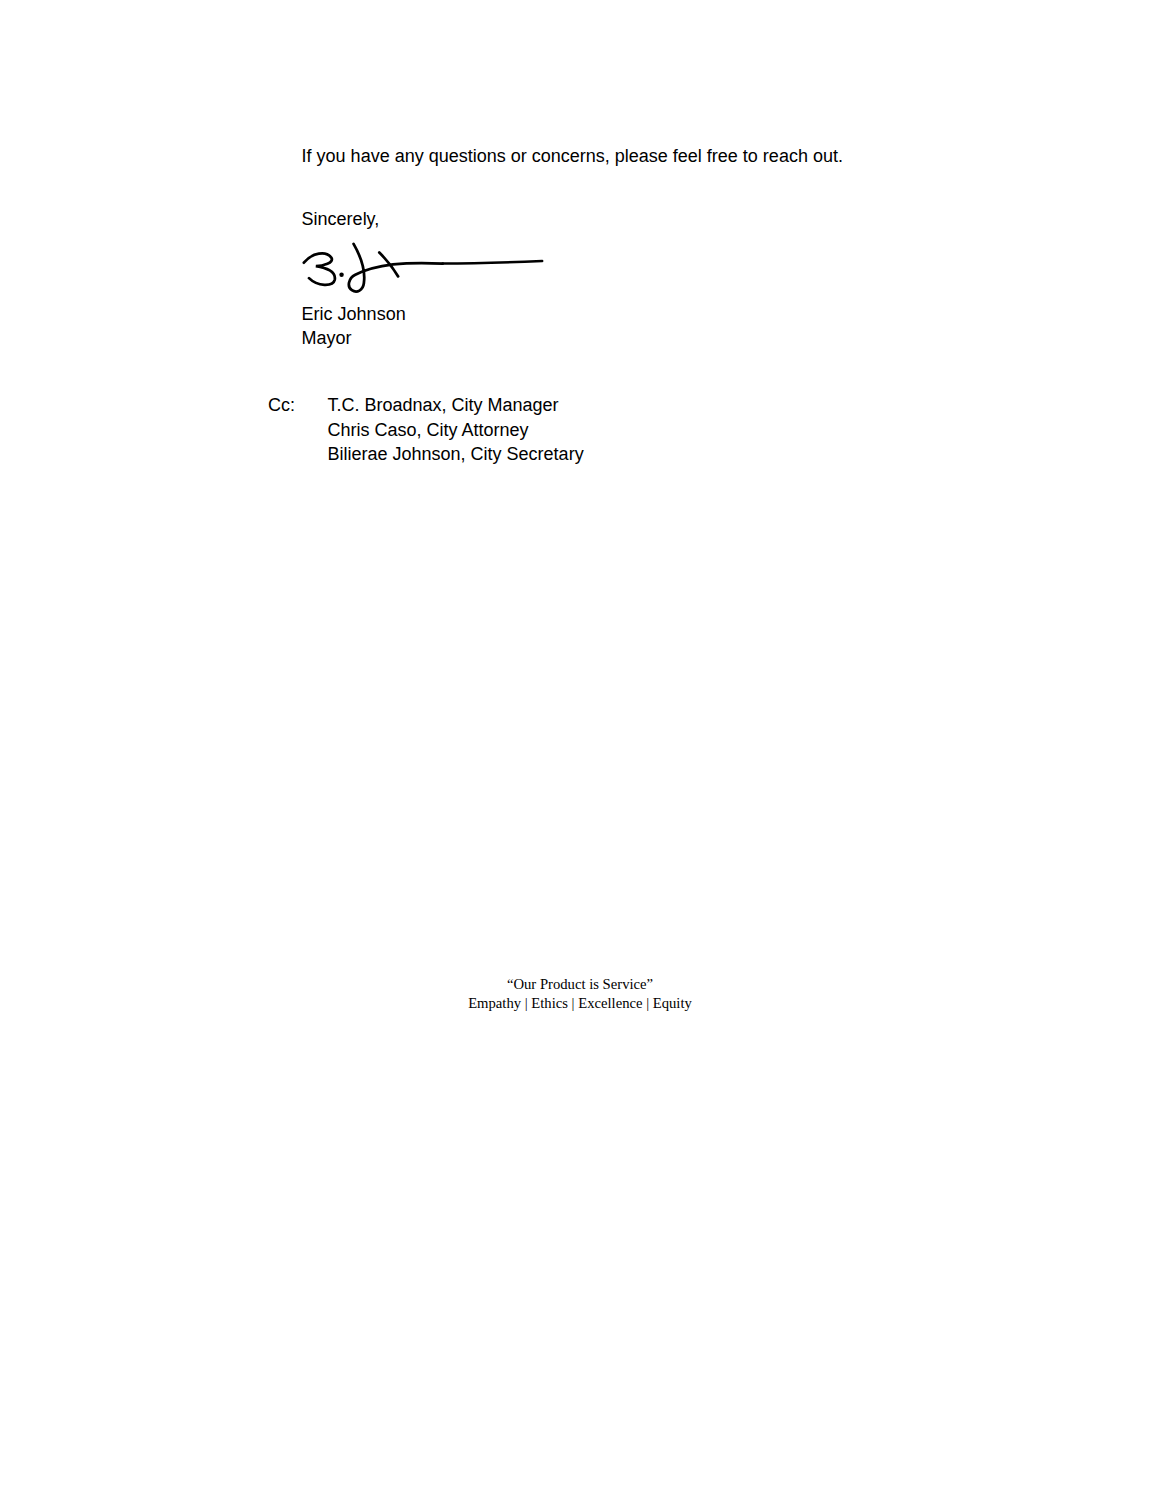If you have any questions or concerns, please feel free to reach out.
Sincerely,
Eric Johnson
Mayor
Cc:
T.C. Broadnax, City Manager
Chris Caso, City Attorney
Bilierae Johnson, City Secretary
“Our Product is Service”
Empathy | Ethics | Excellence | Equity